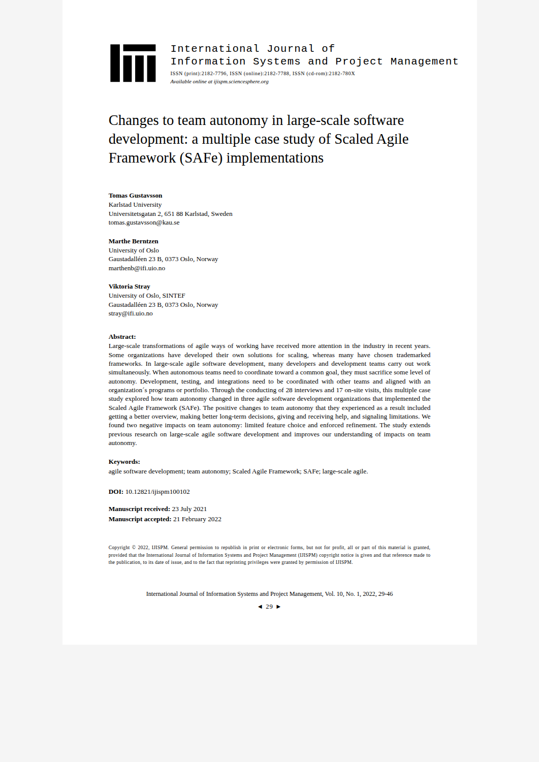International Journal of
Information Systems and Project Management
ISSN (print):2182-7796, ISSN (online):2182-7788, ISSN (cd-rom):2182-780X
Available online at ijispm.sciencesphere.org
Changes to team autonomy in large-scale software development: a multiple case study of Scaled Agile Framework (SAFe) implementations
Tomas Gustavsson
Karlstad University
Universitetsgatan 2, 651 88 Karlstad, Sweden
tomas.gustavsson@kau.se
Marthe Berntzen
University of Oslo
Gaustadalléen 23 B, 0373 Oslo, Norway
marthenb@ifi.uio.no
Viktoria Stray
University of Oslo, SINTEF
Gaustadalléen 23 B, 0373 Oslo, Norway
stray@ifi.uio.no
Abstract:
Large-scale transformations of agile ways of working have received more attention in the industry in recent years. Some organizations have developed their own solutions for scaling, whereas many have chosen trademarked frameworks. In large-scale agile software development, many developers and development teams carry out work simultaneously. When autonomous teams need to coordinate toward a common goal, they must sacrifice some level of autonomy. Development, testing, and integrations need to be coordinated with other teams and aligned with an organization´s programs or portfolio. Through the conducting of 28 interviews and 17 on-site visits, this multiple case study explored how team autonomy changed in three agile software development organizations that implemented the Scaled Agile Framework (SAFe). The positive changes to team autonomy that they experienced as a result included getting a better overview, making better long-term decisions, giving and receiving help, and signaling limitations. We found two negative impacts on team autonomy: limited feature choice and enforced refinement. The study extends previous research on large-scale agile software development and improves our understanding of impacts on team autonomy.
Keywords:
agile software development; team autonomy; Scaled Agile Framework; SAFe; large-scale agile.
DOI: 10.12821/ijispm100102
Manuscript received: 23 July 2021
Manuscript accepted: 21 February 2022
Copyright © 2022, IJISPM. General permission to republish in print or electronic forms, but not for profit, all or part of this material is granted, provided that the International Journal of Information Systems and Project Management (IJISPM) copyright notice is given and that reference made to the publication, to its date of issue, and to the fact that reprinting privileges were granted by permission of IJISPM.
International Journal of Information Systems and Project Management, Vol. 10, No. 1, 2022, 29-46
◄ 29 ►